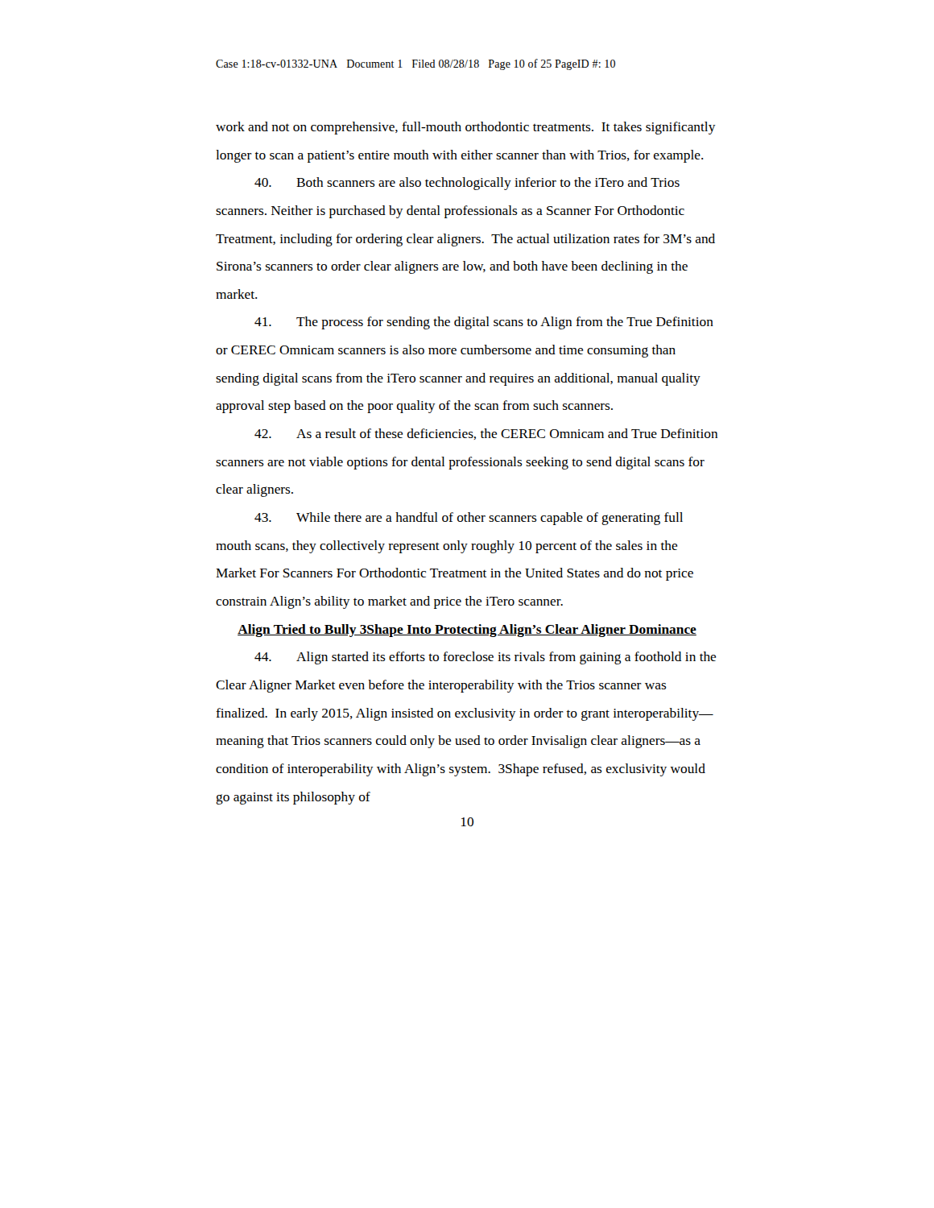Case 1:18-cv-01332-UNA Document 1 Filed 08/28/18 Page 10 of 25 PageID #: 10
work and not on comprehensive, full-mouth orthodontic treatments. It takes significantly longer to scan a patient’s entire mouth with either scanner than with Trios, for example.
40. Both scanners are also technologically inferior to the iTero and Trios scanners. Neither is purchased by dental professionals as a Scanner For Orthodontic Treatment, including for ordering clear aligners. The actual utilization rates for 3M’s and Sirona’s scanners to order clear aligners are low, and both have been declining in the market.
41. The process for sending the digital scans to Align from the True Definition or CEREC Omnicam scanners is also more cumbersome and time consuming than sending digital scans from the iTero scanner and requires an additional, manual quality approval step based on the poor quality of the scan from such scanners.
42. As a result of these deficiencies, the CEREC Omnicam and True Definition scanners are not viable options for dental professionals seeking to send digital scans for clear aligners.
43. While there are a handful of other scanners capable of generating full mouth scans, they collectively represent only roughly 10 percent of the sales in the Market For Scanners For Orthodontic Treatment in the United States and do not price constrain Align’s ability to market and price the iTero scanner.
Align Tried to Bully 3Shape Into Protecting Align’s Clear Aligner Dominance
44. Align started its efforts to foreclose its rivals from gaining a foothold in the Clear Aligner Market even before the interoperability with the Trios scanner was finalized. In early 2015, Align insisted on exclusivity in order to grant interoperability—meaning that Trios scanners could only be used to order Invisalign clear aligners—as a condition of interoperability with Align’s system. 3Shape refused, as exclusivity would go against its philosophy of
10